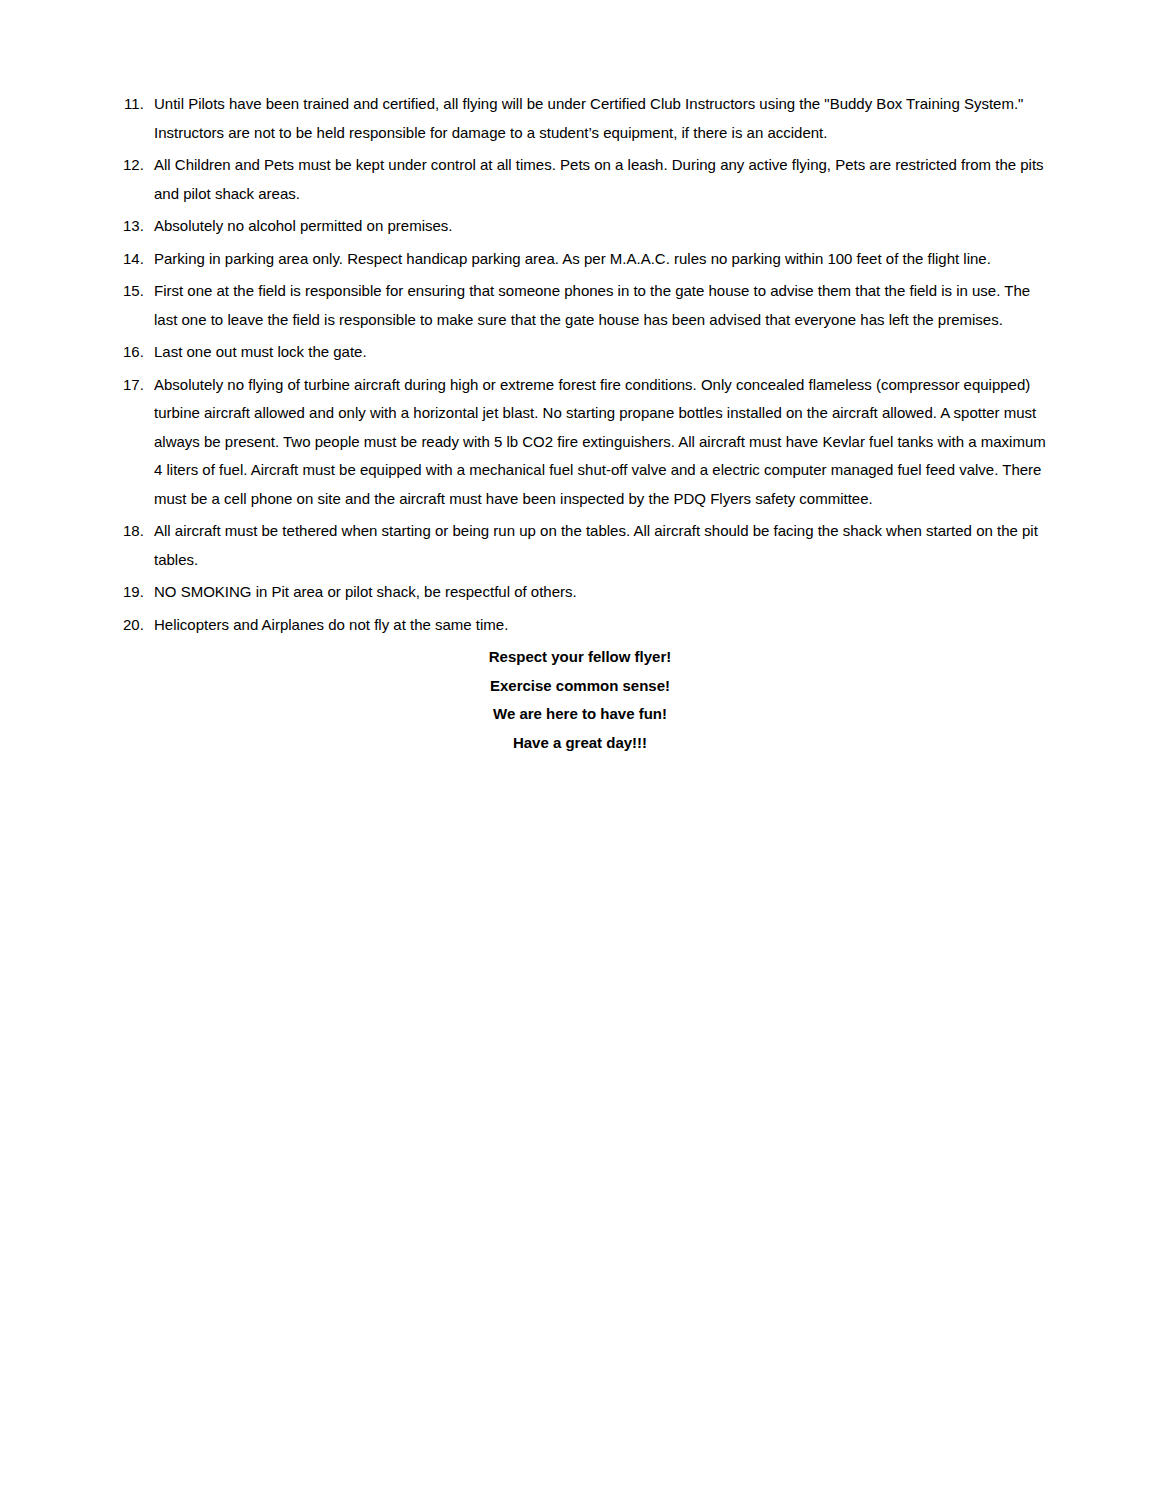Until Pilots have been trained and certified, all flying will be under Certified Club Instructors using the "Buddy Box Training System." Instructors are not to be held responsible for damage to a student’s equipment, if there is an accident.
All Children and Pets must be kept under control at all times. Pets on a leash. During any active flying, Pets are restricted from the pits and pilot shack areas.
Absolutely no alcohol permitted on premises.
Parking in parking area only. Respect handicap parking area. As per M.A.A.C. rules no parking within 100 feet of the flight line.
First one at the field is responsible for ensuring that someone phones in to the gate house to advise them that the field is in use. The last one to leave the field is responsible to make sure that the gate house has been advised that everyone has left the premises.
Last one out must lock the gate.
Absolutely no flying of turbine aircraft during high or extreme forest fire conditions. Only concealed flameless (compressor equipped) turbine aircraft allowed and only with a horizontal jet blast. No starting propane bottles installed on the aircraft allowed. A spotter must always be present. Two people must be ready with 5 lb CO2 fire extinguishers. All aircraft must have Kevlar fuel tanks with a maximum 4 liters of fuel. Aircraft must be equipped with a mechanical fuel shut-off valve and a electric computer managed fuel feed valve. There must be a cell phone on site and the aircraft must have been inspected by the PDQ Flyers safety committee.
All aircraft must be tethered when starting or being run up on the tables. All aircraft should be facing the shack when started on the pit tables.
NO SMOKING in Pit area or pilot shack, be respectful of others.
Helicopters and Airplanes do not fly at the same time.
Respect your fellow flyer!
Exercise common sense!
We are here to have fun!
Have a great day!!!